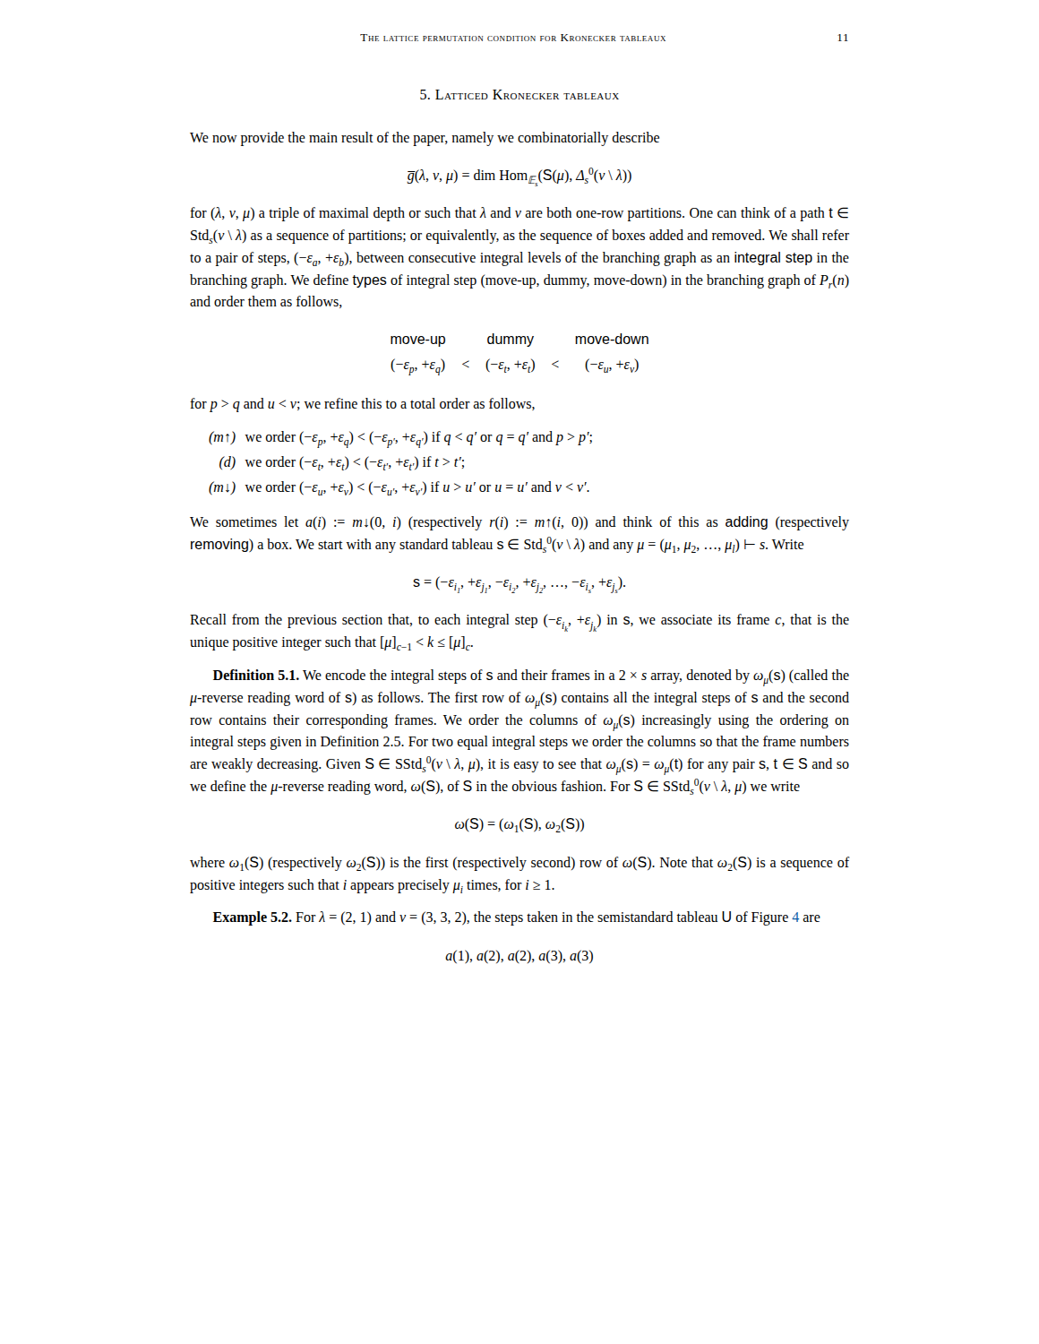The lattice permutation condition for Kronecker tableaux 11
5. Latticed Kronecker tableaux
We now provide the main result of the paper, namely we combinatorially describe
g̅(λ, ν, μ) = dim Hom𝔼s(S(μ), Δs0(ν \ λ))
for (λ, ν, μ) a triple of maximal depth or such that λ and ν are both one-row partitions. One can think of a path t ∈ Stds(ν \ λ) as a sequence of partitions; or equivalently, as the sequence of boxes added and removed. We shall refer to a pair of steps, (−εa, +εb), between consecutive integral levels of the branching graph as an integral step in the branching graph. We define types of integral step (move-up, dummy, move-down) in the branching graph of Pr(n) and order them as follows,
| move-up | | dummy | | move-down |
| (− ε p , + ε q ) | < | (− ε t , + ε t ) | < | (− ε u , + ε v ) |
for p > q and u < v; we refine this to a total order as follows,
(m↑) we order (−εp, +εq) < (−εp′, +εq′) if q < q′ or q = q′ and p > p′;
(d) we order (−εt, +εt) < (−εt′, +εt′) if t > t′;
(m↓) we order (−εu, +εv) < (−εu′, +εv′) if u > u′ or u = u′ and v < v′.
We sometimes let a(i) := m↓(0, i) (respectively r(i) := m↑(i, 0)) and think of this as adding (respectively removing) a box. We start with any standard tableau s ∈ Stds0(ν \ λ) and any μ = (μ1, μ2, …, μl) ⊢ s. Write
s = (−εi1, +εj1, −εi2, +εj2, …, −εis, +εjs).
Recall from the previous section that, to each integral step (−εik, +εjk) in s, we associate its frame c, that is the unique positive integer such that [μ]c−1 < k ≤ [μ]c.
Definition 5.1. We encode the integral steps of s and their frames in a 2 × s array, denoted by ωμ(s) (called the μ-reverse reading word of s) as follows. The first row of ωμ(s) contains all the integral steps of s and the second row contains their corresponding frames. We order the columns of ωμ(s) increasingly using the ordering on integral steps given in Definition 2.5. For two equal integral steps we order the columns so that the frame numbers are weakly decreasing. Given S ∈ SStds0(ν \ λ, μ), it is easy to see that ωμ(s) = ωμ(t) for any pair s, t ∈ S and so we define the μ-reverse reading word, ω(S), of S in the obvious fashion. For S ∈ SStds0(ν \ λ, μ) we write
ω(S) = (ω1(S), ω2(S))
where ω1(S) (respectively ω2(S)) is the first (respectively second) row of ω(S). Note that ω2(S) is a sequence of positive integers such that i appears precisely μi times, for i ≥ 1.
Example 5.2. For λ = (2, 1) and ν = (3, 3, 2), the steps taken in the semistandard tableau U of Figure 4 are
a(1), a(2), a(2), a(3), a(3)